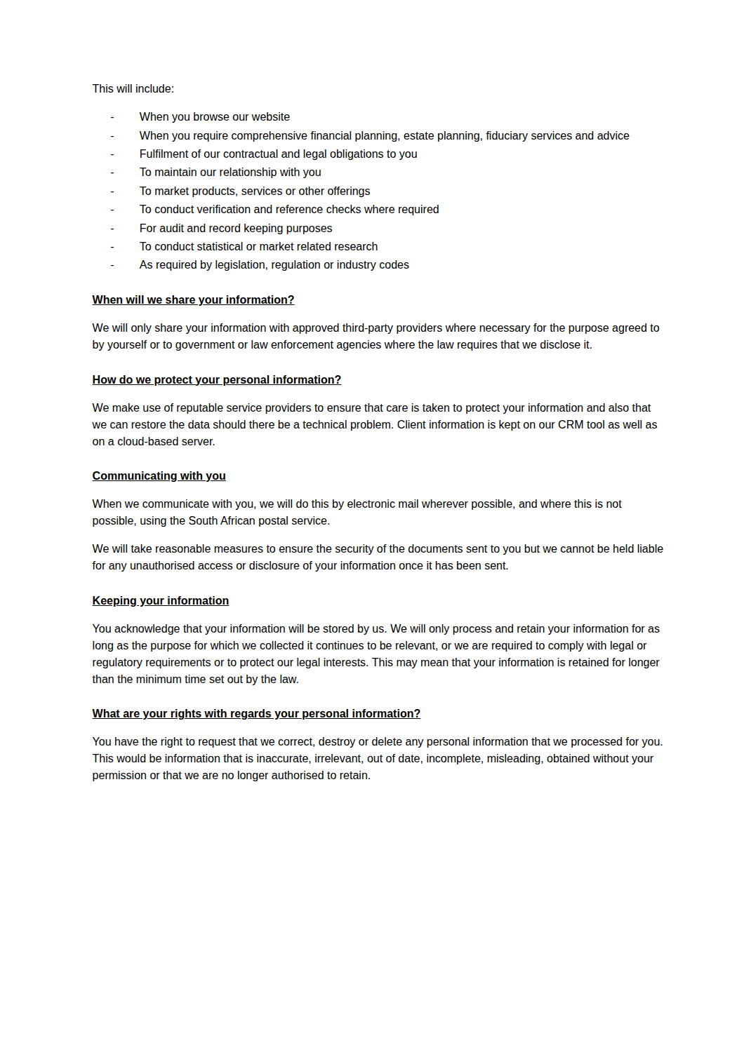This will include:
When you browse our website
When you require comprehensive financial planning, estate planning, fiduciary services and advice
Fulfilment of our contractual and legal obligations to you
To maintain our relationship with you
To market products, services or other offerings
To conduct verification and reference checks where required
For audit and record keeping purposes
To conduct statistical or market related research
As required by legislation, regulation or industry codes
When will we share your information?
We will only share your information with approved third-party providers where necessary for the purpose agreed to by yourself or to government or law enforcement agencies where the law requires that we disclose it.
How do we protect your personal information?
We make use of reputable service providers to ensure that care is taken to protect your information and also that we can restore the data should there be a technical problem. Client information is kept on our CRM tool as well as on a cloud-based server.
Communicating with you
When we communicate with you, we will do this by electronic mail wherever possible, and where this is not possible, using the South African postal service.
We will take reasonable measures to ensure the security of the documents sent to you but we cannot be held liable for any unauthorised access or disclosure of your information once it has been sent.
Keeping your information
You acknowledge that your information will be stored by us. We will only process and retain your information for as long as the purpose for which we collected it continues to be relevant, or we are required to comply with legal or regulatory requirements or to protect our legal interests. This may mean that your information is retained for longer than the minimum time set out by the law.
What are your rights with regards your personal information?
You have the right to request that we correct, destroy or delete any personal information that we processed for you. This would be information that is inaccurate, irrelevant, out of date, incomplete, misleading, obtained without your permission or that we are no longer authorised to retain.